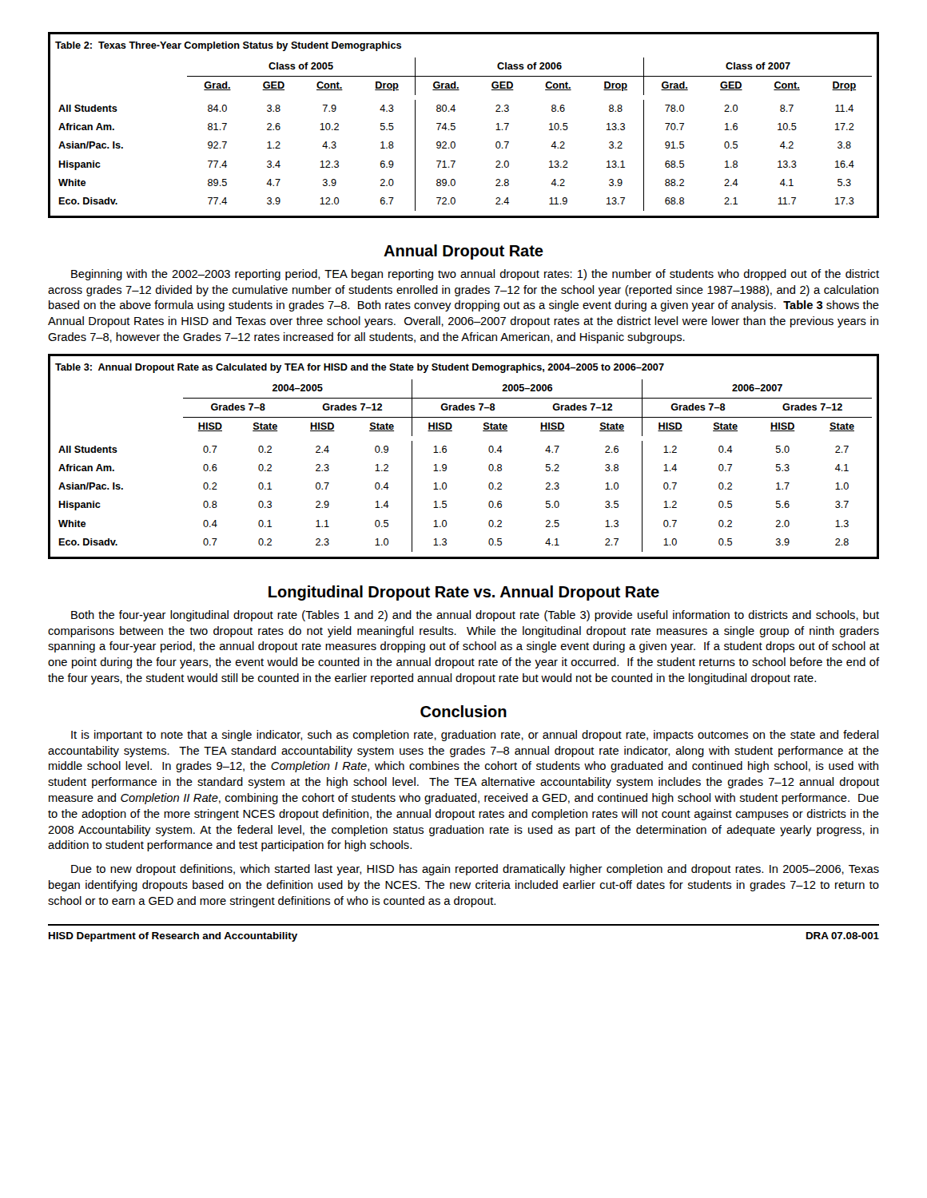Table 2: Texas Three-Year Completion Status by Student Demographics
| | Class of 2005 | Class of 2006 | Class of 2007 |
| --- | --- | --- | --- |
| | Grad. | GED | Cont. | Drop | Grad. | GED | Cont. | Drop | Grad. | GED | Cont. | Drop |
| All Students | 84.0 | 3.8 | 7.9 | 4.3 | 80.4 | 2.3 | 8.6 | 8.8 | 78.0 | 2.0 | 8.7 | 11.4 |
| African Am. | 81.7 | 2.6 | 10.2 | 5.5 | 74.5 | 1.7 | 10.5 | 13.3 | 70.7 | 1.6 | 10.5 | 17.2 |
| Asian/Pac. Is. | 92.7 | 1.2 | 4.3 | 1.8 | 92.0 | 0.7 | 4.2 | 3.2 | 91.5 | 0.5 | 4.2 | 3.8 |
| Hispanic | 77.4 | 3.4 | 12.3 | 6.9 | 71.7 | 2.0 | 13.2 | 13.1 | 68.5 | 1.8 | 13.3 | 16.4 |
| White | 89.5 | 4.7 | 3.9 | 2.0 | 89.0 | 2.8 | 4.2 | 3.9 | 88.2 | 2.4 | 4.1 | 5.3 |
| Eco. Disadv. | 77.4 | 3.9 | 12.0 | 6.7 | 72.0 | 2.4 | 11.9 | 13.7 | 68.8 | 2.1 | 11.7 | 17.3 |
Annual Dropout Rate
Beginning with the 2002–2003 reporting period, TEA began reporting two annual dropout rates: 1) the number of students who dropped out of the district across grades 7–12 divided by the cumulative number of students enrolled in grades 7–12 for the school year (reported since 1987–1988), and 2) a calculation based on the above formula using students in grades 7–8. Both rates convey dropping out as a single event during a given year of analysis. Table 3 shows the Annual Dropout Rates in HISD and Texas over three school years. Overall, 2006–2007 dropout rates at the district level were lower than the previous years in Grades 7–8, however the Grades 7–12 rates increased for all students, and the African American, and Hispanic subgroups.
Table 3: Annual Dropout Rate as Calculated by TEA for HISD and the State by Student Demographics, 2004–2005 to 2006–2007
| | 2004–2005 | 2005–2006 | 2006–2007 |
| --- | --- | --- | --- |
| | Grades 7–8 | Grades 7–12 | Grades 7–8 | Grades 7–12 | Grades 7–8 | Grades 7–12 |
| | HISD | State | HISD | State | HISD | State | HISD | State | HISD | State | HISD | State |
| All Students | 0.7 | 0.2 | 2.4 | 0.9 | 1.6 | 0.4 | 4.7 | 2.6 | 1.2 | 0.4 | 5.0 | 2.7 |
| African Am. | 0.6 | 0.2 | 2.3 | 1.2 | 1.9 | 0.8 | 5.2 | 3.8 | 1.4 | 0.7 | 5.3 | 4.1 |
| Asian/Pac. Is. | 0.2 | 0.1 | 0.7 | 0.4 | 1.0 | 0.2 | 2.3 | 1.0 | 0.7 | 0.2 | 1.7 | 1.0 |
| Hispanic | 0.8 | 0.3 | 2.9 | 1.4 | 1.5 | 0.6 | 5.0 | 3.5 | 1.2 | 0.5 | 5.6 | 3.7 |
| White | 0.4 | 0.1 | 1.1 | 0.5 | 1.0 | 0.2 | 2.5 | 1.3 | 0.7 | 0.2 | 2.0 | 1.3 |
| Eco. Disadv. | 0.7 | 0.2 | 2.3 | 1.0 | 1.3 | 0.5 | 4.1 | 2.7 | 1.0 | 0.5 | 3.9 | 2.8 |
Longitudinal Dropout Rate vs. Annual Dropout Rate
Both the four-year longitudinal dropout rate (Tables 1 and 2) and the annual dropout rate (Table 3) provide useful information to districts and schools, but comparisons between the two dropout rates do not yield meaningful results. While the longitudinal dropout rate measures a single group of ninth graders spanning a four-year period, the annual dropout rate measures dropping out of school as a single event during a given year. If a student drops out of school at one point during the four years, the event would be counted in the annual dropout rate of the year it occurred. If the student returns to school before the end of the four years, the student would still be counted in the earlier reported annual dropout rate but would not be counted in the longitudinal dropout rate.
Conclusion
It is important to note that a single indicator, such as completion rate, graduation rate, or annual dropout rate, impacts outcomes on the state and federal accountability systems. The TEA standard accountability system uses the grades 7–8 annual dropout rate indicator, along with student performance at the middle school level. In grades 9–12, the Completion I Rate, which combines the cohort of students who graduated and continued high school, is used with student performance in the standard system at the high school level. The TEA alternative accountability system includes the grades 7–12 annual dropout measure and Completion II Rate, combining the cohort of students who graduated, received a GED, and continued high school with student performance. Due to the adoption of the more stringent NCES dropout definition, the annual dropout rates and completion rates will not count against campuses or districts in the 2008 Accountability system. At the federal level, the completion status graduation rate is used as part of the determination of adequate yearly progress, in addition to student performance and test participation for high schools.
Due to new dropout definitions, which started last year, HISD has again reported dramatically higher completion and dropout rates. In 2005–2006, Texas began identifying dropouts based on the definition used by the NCES. The new criteria included earlier cut-off dates for students in grades 7–12 to return to school or to earn a GED and more stringent definitions of who is counted as a dropout.
HISD Department of Research and Accountability DRA 07.08-001